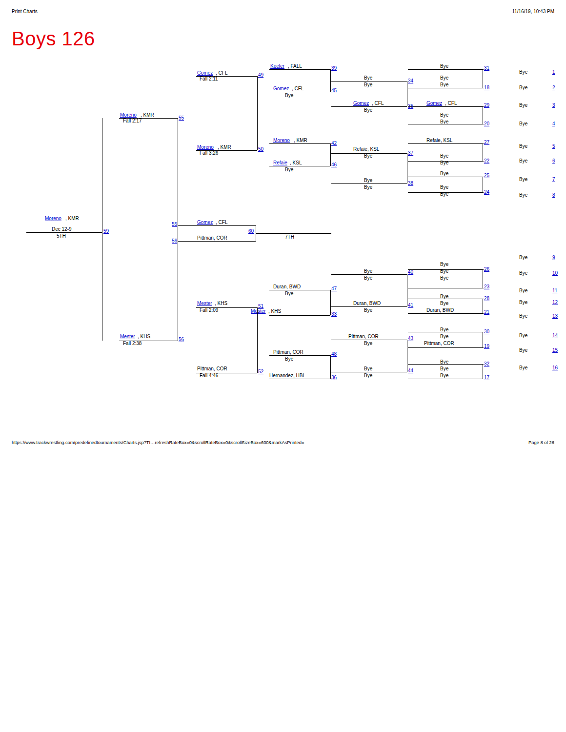Print Charts
11/16/19, 10:43 PM
Boys 126
Keeler, FALL 39
Gomez, CFL 49 Fall 2:11
Gomez, CFL 45 Bye
Bye Bye 34
Bye 31
Bye Bye 18
Bye 1 Bye 2 Gomez, CFL 29
Bye 3 Gomez, CFL 35 Bye
Bye Bye 20
Bye 4 Moreno, KMR 55 Fall 2:17
Moreno, KMR 42
Moreno, KMR 50 Fall 3:26
Refaie, KSL 46 Bye
Refaie, KSL Bye 37
Refaie, KSL 27
Bye 5 Bye Bye 22
Bye 6 Bye Bye 38
Bye 25
Bye 7 Bye Bye 24
Bye 8 Moreno, KMR Dec 12-9 59 5TH
55 Gomez, CFL
60 Pittman, COR 56
7TH
Bye 9 Bye Bye 26
Bye 10 Bye Bye 40
Bye 23
Bye 11 Duran, BWD 47 Bye
Bye Bye 28
Bye 12 Duran, BWD 41 Bye
Duran, BWD 21
Bye 13 Mester, KHS 51 Fall 2:09
Mester, KHS 33
Mester, KHS 56 Fall 2:38
Bye Bye 30
Bye 14 Pittman, COR 43 Bye
Pittman, COR 19
Bye 15 Pittman, COR 48 Bye
Bye Bye 32
Bye 16 Pittman, COR 52 Fall 4:46
Hernandez, HBL 36
Bye Bye 44
Bye 17
https://www.trackwrestling.com/predefinedtournaments/Charts.jsp?TI…refreshRateBox=0&scrollRateBox=0&scrollSizeBox=600&markAsPrinted=
Page 8 of 28